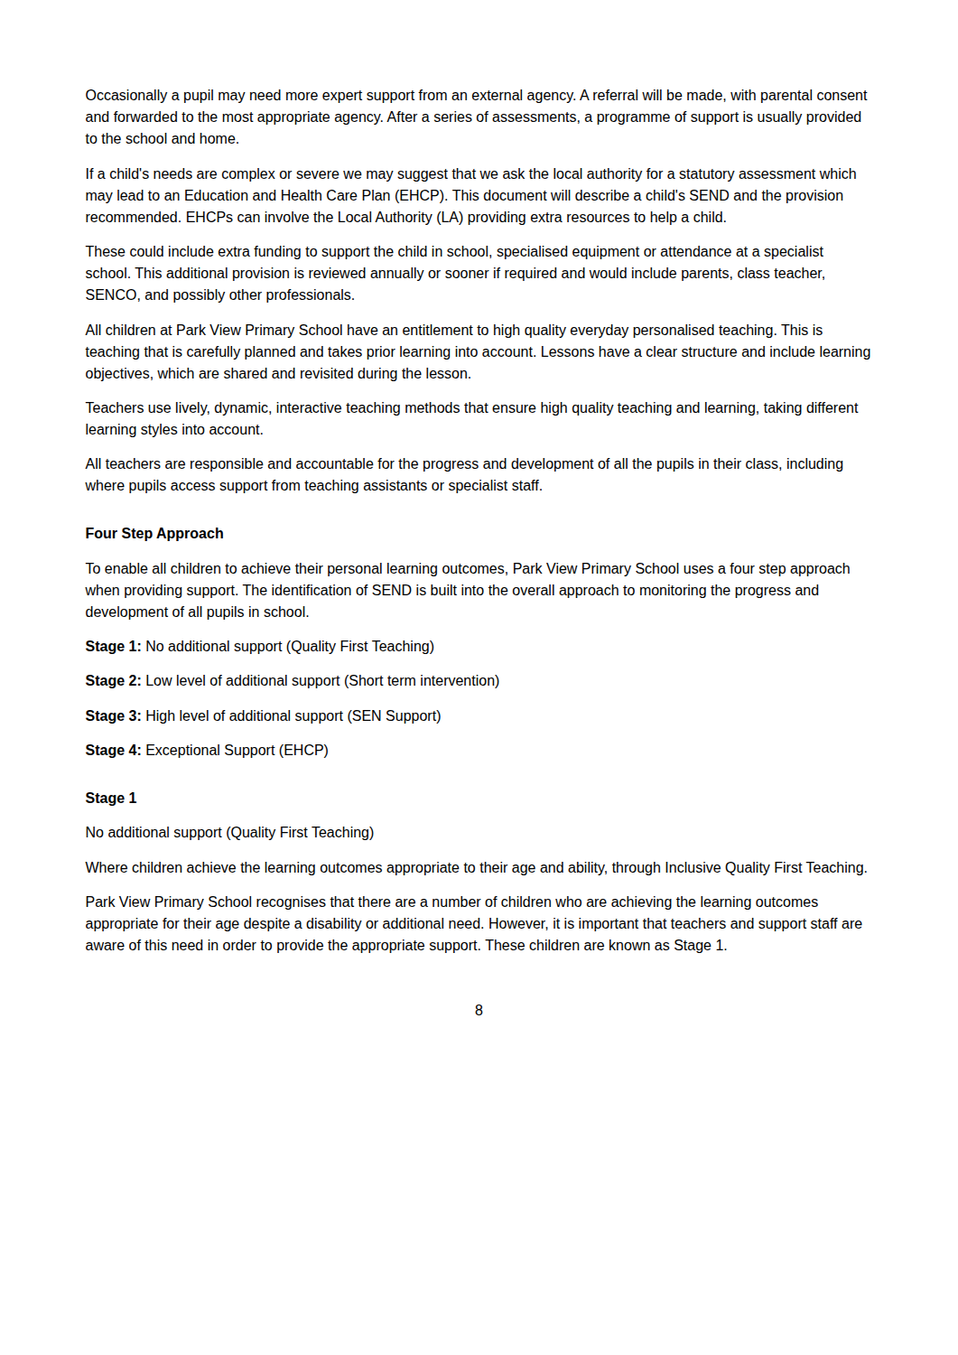Occasionally a pupil may need more expert support from an external agency. A referral will be made, with parental consent and forwarded to the most appropriate agency. After a series of assessments, a programme of support is usually provided to the school and home.
If a child's needs are complex or severe we may suggest that we ask the local authority for a statutory assessment which may lead to an Education and Health Care Plan (EHCP). This document will describe a child's SEND and the provision recommended. EHCPs can involve the Local Authority (LA) providing extra resources to help a child.
These could include extra funding to support the child in school, specialised equipment or attendance at a specialist school. This additional provision is reviewed annually or sooner if required and would include parents, class teacher, SENCO, and possibly other professionals.
All children at Park View Primary School have an entitlement to high quality everyday personalised teaching. This is teaching that is carefully planned and takes prior learning into account. Lessons have a clear structure and include learning objectives, which are shared and revisited during the lesson.
Teachers use lively, dynamic, interactive teaching methods that ensure high quality teaching and learning, taking different learning styles into account.
All teachers are responsible and accountable for the progress and development of all the pupils in their class, including where pupils access support from teaching assistants or specialist staff.
Four Step Approach
To enable all children to achieve their personal learning outcomes, Park View Primary School uses a four step approach when providing support. The identification of SEND is built into the overall approach to monitoring the progress and development of all pupils in school.
Stage 1: No additional support (Quality First Teaching)
Stage 2: Low level of additional support (Short term intervention)
Stage 3: High level of additional support (SEN Support)
Stage 4: Exceptional Support (EHCP)
Stage 1
No additional support (Quality First Teaching)
Where children achieve the learning outcomes appropriate to their age and ability, through Inclusive Quality First Teaching.
Park View Primary School recognises that there are a number of children who are achieving the learning outcomes appropriate for their age despite a disability or additional need. However, it is important that teachers and support staff are aware of this need in order to provide the appropriate support. These children are known as Stage 1.
8